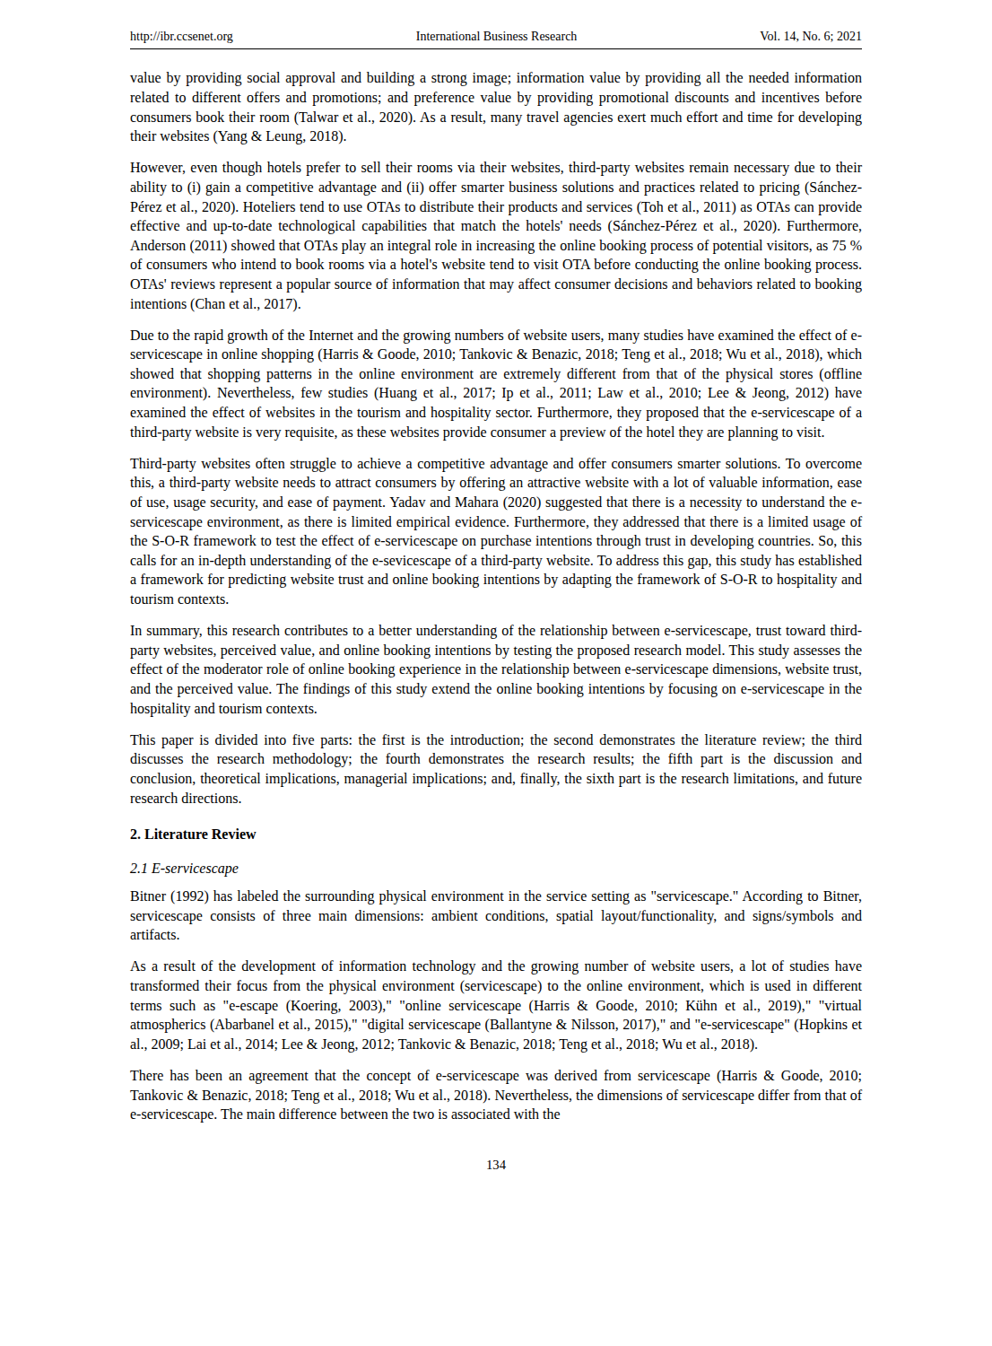http://ibr.ccsenet.org
International Business Research
Vol. 14, No. 6; 2021
value by providing social approval and building a strong image; information value by providing all the needed information related to different offers and promotions; and preference value by providing promotional discounts and incentives before consumers book their room (Talwar et al., 2020). As a result, many travel agencies exert much effort and time for developing their websites (Yang & Leung, 2018).
However, even though hotels prefer to sell their rooms via their websites, third-party websites remain necessary due to their ability to (i) gain a competitive advantage and (ii) offer smarter business solutions and practices related to pricing (Sánchez-Pérez et al., 2020). Hoteliers tend to use OTAs to distribute their products and services (Toh et al., 2011) as OTAs can provide effective and up-to-date technological capabilities that match the hotels' needs (Sánchez-Pérez et al., 2020). Furthermore, Anderson (2011) showed that OTAs play an integral role in increasing the online booking process of potential visitors, as 75 % of consumers who intend to book rooms via a hotel's website tend to visit OTA before conducting the online booking process. OTAs' reviews represent a popular source of information that may affect consumer decisions and behaviors related to booking intentions (Chan et al., 2017).
Due to the rapid growth of the Internet and the growing numbers of website users, many studies have examined the effect of e-servicescape in online shopping (Harris & Goode, 2010; Tankovic & Benazic, 2018; Teng et al., 2018; Wu et al., 2018), which showed that shopping patterns in the online environment are extremely different from that of the physical stores (offline environment). Nevertheless, few studies (Huang et al., 2017; Ip et al., 2011; Law et al., 2010; Lee & Jeong, 2012) have examined the effect of websites in the tourism and hospitality sector. Furthermore, they proposed that the e-servicescape of a third-party website is very requisite, as these websites provide consumer a preview of the hotel they are planning to visit.
Third-party websites often struggle to achieve a competitive advantage and offer consumers smarter solutions. To overcome this, a third-party website needs to attract consumers by offering an attractive website with a lot of valuable information, ease of use, usage security, and ease of payment. Yadav and Mahara (2020) suggested that there is a necessity to understand the e-servicescape environment, as there is limited empirical evidence. Furthermore, they addressed that there is a limited usage of the S-O-R framework to test the effect of e-servicescape on purchase intentions through trust in developing countries. So, this calls for an in-depth understanding of the e-sevicescape of a third-party website. To address this gap, this study has established a framework for predicting website trust and online booking intentions by adapting the framework of S-O-R to hospitality and tourism contexts.
In summary, this research contributes to a better understanding of the relationship between e-servicescape, trust toward third-party websites, perceived value, and online booking intentions by testing the proposed research model. This study assesses the effect of the moderator role of online booking experience in the relationship between e-servicescape dimensions, website trust, and the perceived value. The findings of this study extend the online booking intentions by focusing on e-servicescape in the hospitality and tourism contexts.
This paper is divided into five parts: the first is the introduction; the second demonstrates the literature review; the third discusses the research methodology; the fourth demonstrates the research results; the fifth part is the discussion and conclusion, theoretical implications, managerial implications; and, finally, the sixth part is the research limitations, and future research directions.
2. Literature Review
2.1 E-servicescape
Bitner (1992) has labeled the surrounding physical environment in the service setting as "servicescape." According to Bitner, servicescape consists of three main dimensions: ambient conditions, spatial layout/functionality, and signs/symbols and artifacts.
As a result of the development of information technology and the growing number of website users, a lot of studies have transformed their focus from the physical environment (servicescape) to the online environment, which is used in different terms such as "e-escape (Koering, 2003)," "online servicescape (Harris & Goode, 2010; Kühn et al., 2019)," "virtual atmospherics (Abarbanel et al., 2015)," "digital servicescape (Ballantyne & Nilsson, 2017)," and "e-servicescape" (Hopkins et al., 2009; Lai et al., 2014; Lee & Jeong, 2012; Tankovic & Benazic, 2018; Teng et al., 2018; Wu et al., 2018).
There has been an agreement that the concept of e-servicescape was derived from servicescape (Harris & Goode, 2010; Tankovic & Benazic, 2018; Teng et al., 2018; Wu et al., 2018). Nevertheless, the dimensions of servicescape differ from that of e-servicescape. The main difference between the two is associated with the
134